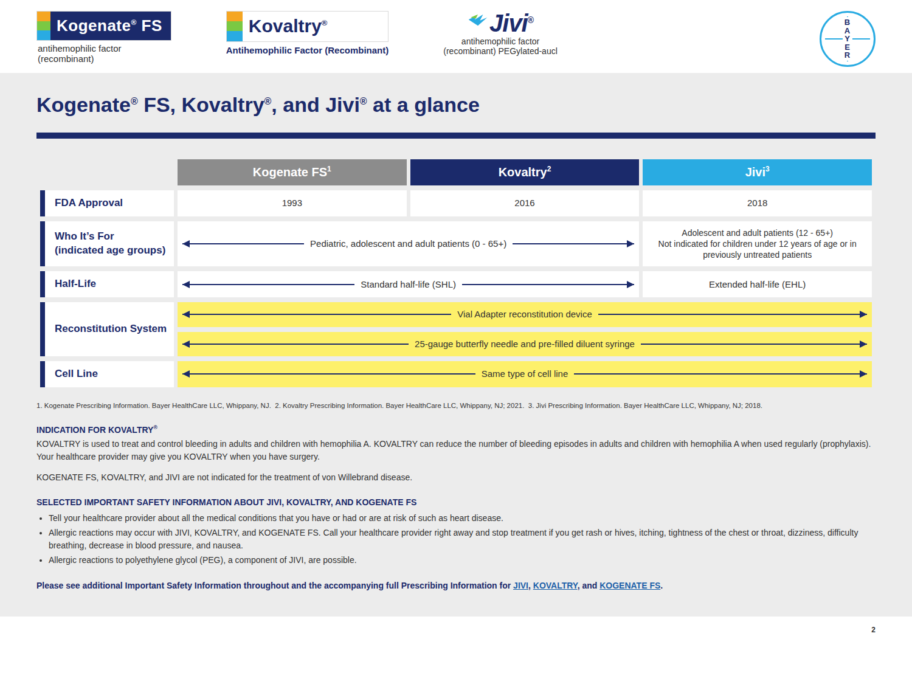Kogenate® FS
antihemophilic factor
(recombinant)
Kovaltry®
Antihemophilic Factor (Recombinant)
Jivi®
antihemophilic factor
(recombinant) PEGylated-aucl
B
A
Y
E
R
Kogenate® FS, Kovaltry®, and Jivi® at a glance
| | Kogenate FS 1 | Kovaltry 2 | Jivi 3 |
| --- | --- | --- | --- |
| FDA Approval | 1993 | 2016 | 2018 |
| Who It’s For (indicated age groups) | Pediatric, adolescent and adult patients (0 - 65+) | Adolescent and adult patients (12 - 65+) Not indicated for children under 12 years of age or in previously untreated patients |
| Half-Life | Standard half-life (SHL) | Extended half-life (EHL) |
| Reconstitution System | Vial Adapter reconstitution device |
| 25-gauge butterfly needle and pre-filled diluent syringe |
| Cell Line | Same type of cell line |
1. Kogenate Prescribing Information. Bayer HealthCare LLC, Whippany, NJ. 2. Kovaltry Prescribing Information. Bayer HealthCare LLC, Whippany, NJ; 2021. 3. Jivi Prescribing Information. Bayer HealthCare LLC, Whippany, NJ; 2018.
INDICATION FOR KOVALTRY®
KOVALTRY is used to treat and control bleeding in adults and children with hemophilia A. KOVALTRY can reduce the number of bleeding episodes in adults and children with hemophilia A when used regularly (prophylaxis). Your healthcare provider may give you KOVALTRY when you have surgery.
KOGENATE FS, KOVALTRY, and JIVI are not indicated for the treatment of von Willebrand disease.
SELECTED IMPORTANT SAFETY INFORMATION ABOUT JIVI, KOVALTRY, AND KOGENATE FS
Tell your healthcare provider about all the medical conditions that you have or had or are at risk of such as heart disease.
Allergic reactions may occur with JIVI, KOVALTRY, and KOGENATE FS. Call your healthcare provider right away and stop treatment if you get rash or hives, itching, tightness of the chest or throat, dizziness, difficulty breathing, decrease in blood pressure, and nausea.
Allergic reactions to polyethylene glycol (PEG), a component of JIVI, are possible.
Please see additional Important Safety Information throughout and the accompanying full Prescribing Information for JIVI, KOVALTRY, and KOGENATE FS.
2